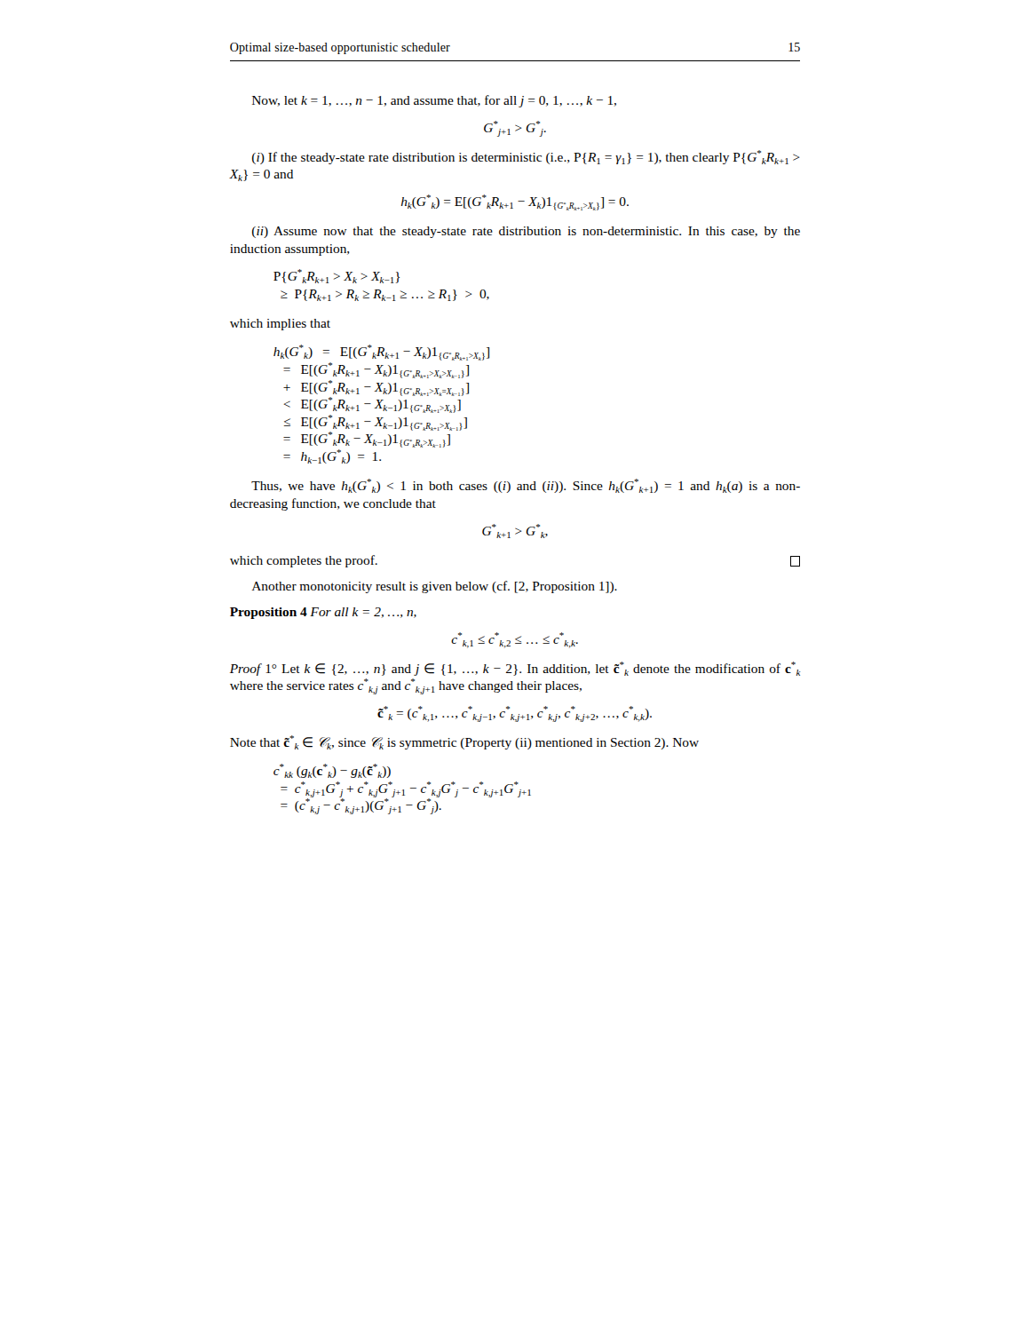Optimal size-based opportunistic scheduler 15
Now, let k = 1, …, n − 1, and assume that, for all j = 0, 1, …, k − 1,
G*j+1 > G*j.
(i) If the steady-state rate distribution is deterministic (i.e., P{R1 = γ1} = 1), then clearly P{G*kRk+1 > Xk} = 0 and
hk(G*k) = E[(G*kRk+1 − Xk)1{G*kRk+1>Xk}] = 0.
(ii) Assume now that the steady-state rate distribution is non-deterministic. In this case, by the induction assumption,
P{G*kRk+1 > Xk > Xk−1} ≥ P{Rk+1 > Rk ≥ Rk−1 ≥ … ≥ R1} > 0,
which implies that
hk(G*k) = E[(G*kRk+1 − Xk)1{G*kRk+1>Xk}] = E[(G*kRk+1 − Xk)1{G*kRk+1>Xk>Xk−1}] + E[(G*kRk+1 − Xk)1{G*kRk+1>Xk=Xk−1}] < E[(G*kRk+1 − Xk−1)1{G*kRk+1>Xk}] ≤ E[(G*kRk+1 − Xk−1)1{G*kRk+1>Xk−1}] = E[(G*kRk − Xk−1)1{G*kRk>Xk−1}] = hk−1(G*k) = 1.
Thus, we have hk(G*k) < 1 in both cases ((i) and (ii)). Since hk(G*k+1) = 1 and hk(a) is a non-decreasing function, we conclude that
G*k+1 > G*k,
which completes the proof.
Another monotonicity result is given below (cf. [2, Proposition 1]).
Proposition 4 For all k = 2, …, n,
c*k,1 ≤ c*k,2 ≤ … ≤ c*k,k.
Proof 1° Let k ∈ {2, …, n} and j ∈ {1, …, k − 2}. In addition, let c̃*k denote the modification of c*k where the service rates c*k,j and c*k,j+1 have changed their places,
c̃*k = (c*k,1, …, c*k,j−1, c*k,j+1, c*k,j, c*k,j+2, …, c*k,k).
Note that c̃*k ∈ 𝒞k, since 𝒞k is symmetric (Property (ii) mentioned in Section 2). Now
c*kk (gk(c*k) − gk(c̃*k)) = c*k,j+1G*j + c*k,jG*j+1 − c*k,jG*j − c*k,j+1G*j+1 = (c*k,j − c*k,j+1)(G*j+1 − G*j).